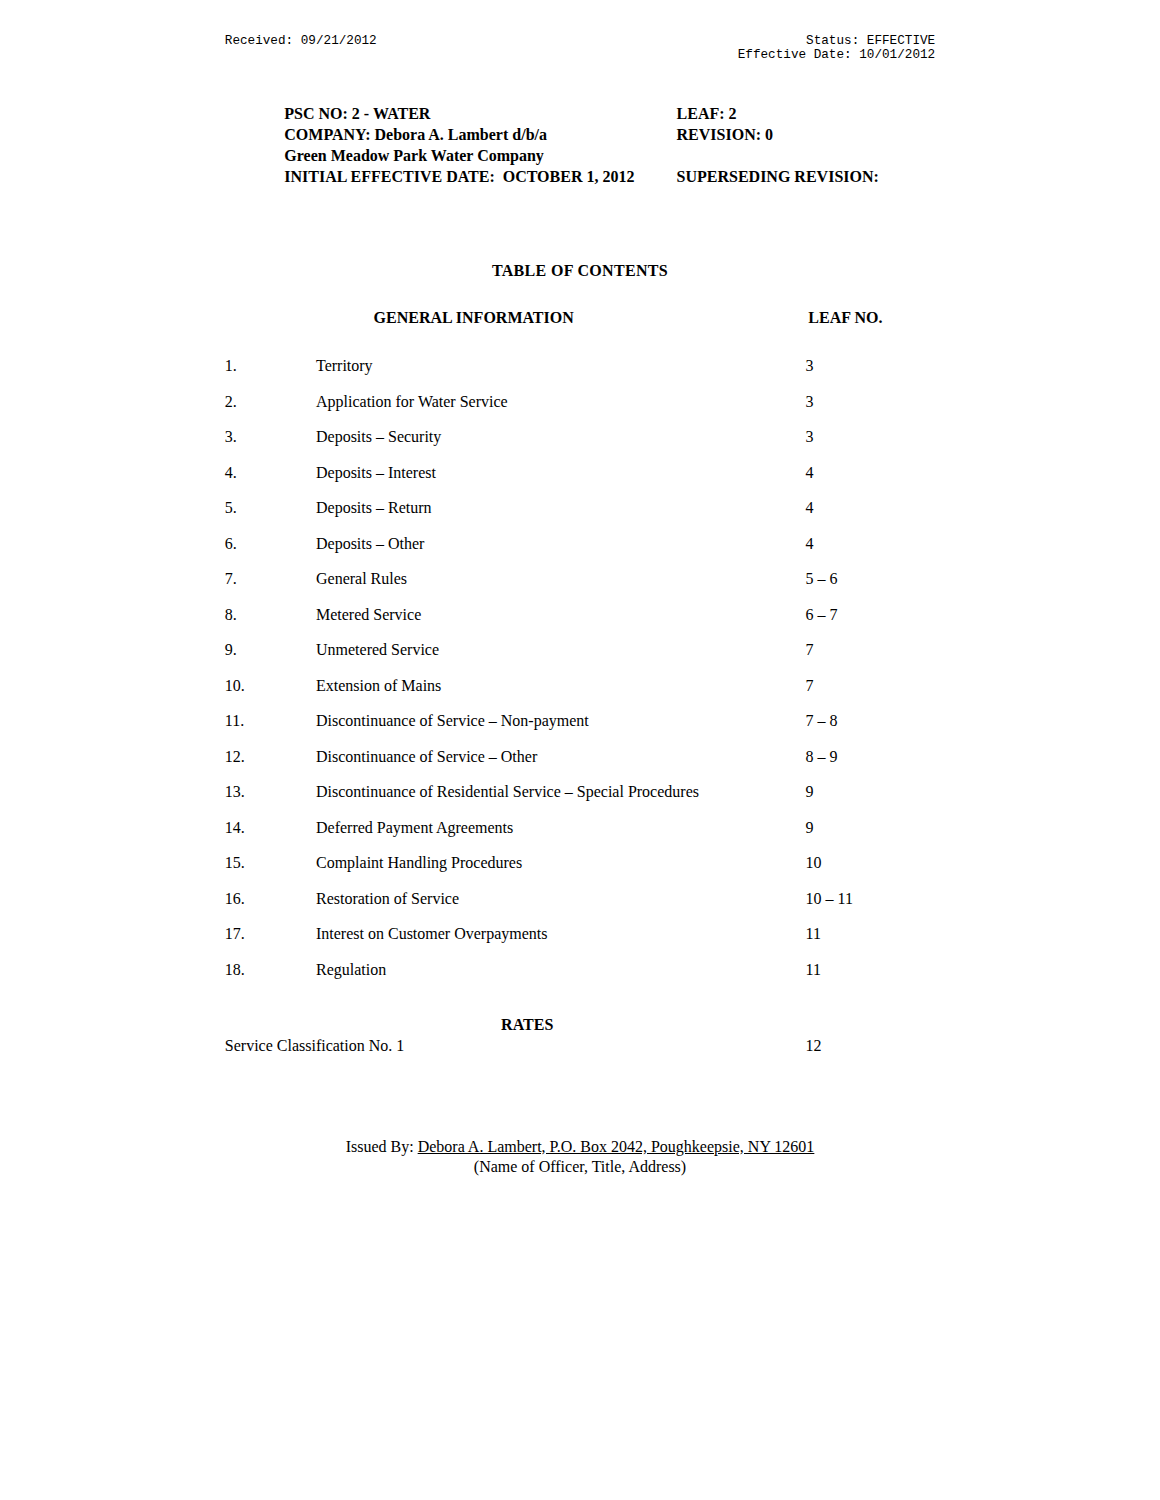Received: 09/21/2012
Status: EFFECTIVE
Effective Date: 10/01/2012
PSC NO: 2 - WATER
COMPANY: Debora A. Lambert d/b/a
Green Meadow Park Water Company
INITIAL EFFECTIVE DATE: OCTOBER 1, 2012
LEAF: 2
REVISION: 0
SUPERSEDING REVISION:
TABLE OF CONTENTS
GENERAL INFORMATION
LEAF NO.
| 1. | Territory | 3 |
| 2. | Application for Water Service | 3 |
| 3. | Deposits – Security | 3 |
| 4. | Deposits – Interest | 4 |
| 5. | Deposits – Return | 4 |
| 6. | Deposits – Other | 4 |
| 7. | General Rules | 5 – 6 |
| 8. | Metered Service | 6 – 7 |
| 9. | Unmetered Service | 7 |
| 10. | Extension of Mains | 7 |
| 11. | Discontinuance of Service – Non-payment | 7 – 8 |
| 12. | Discontinuance of Service – Other | 8 – 9 |
| 13. | Discontinuance of Residential Service – Special Procedures | 9 |
| 14. | Deferred Payment Agreements | 9 |
| 15. | Complaint Handling Procedures | 10 |
| 16. | Restoration of Service | 10 – 11 |
| 17. | Interest on Customer Overpayments | 11 |
| 18. | Regulation | 11 |
RATES
| Service Classification No. 1 | 12 |
Issued By: Debora A. Lambert, P.O. Box 2042, Poughkeepsie, NY 12601
(Name of Officer, Title, Address)